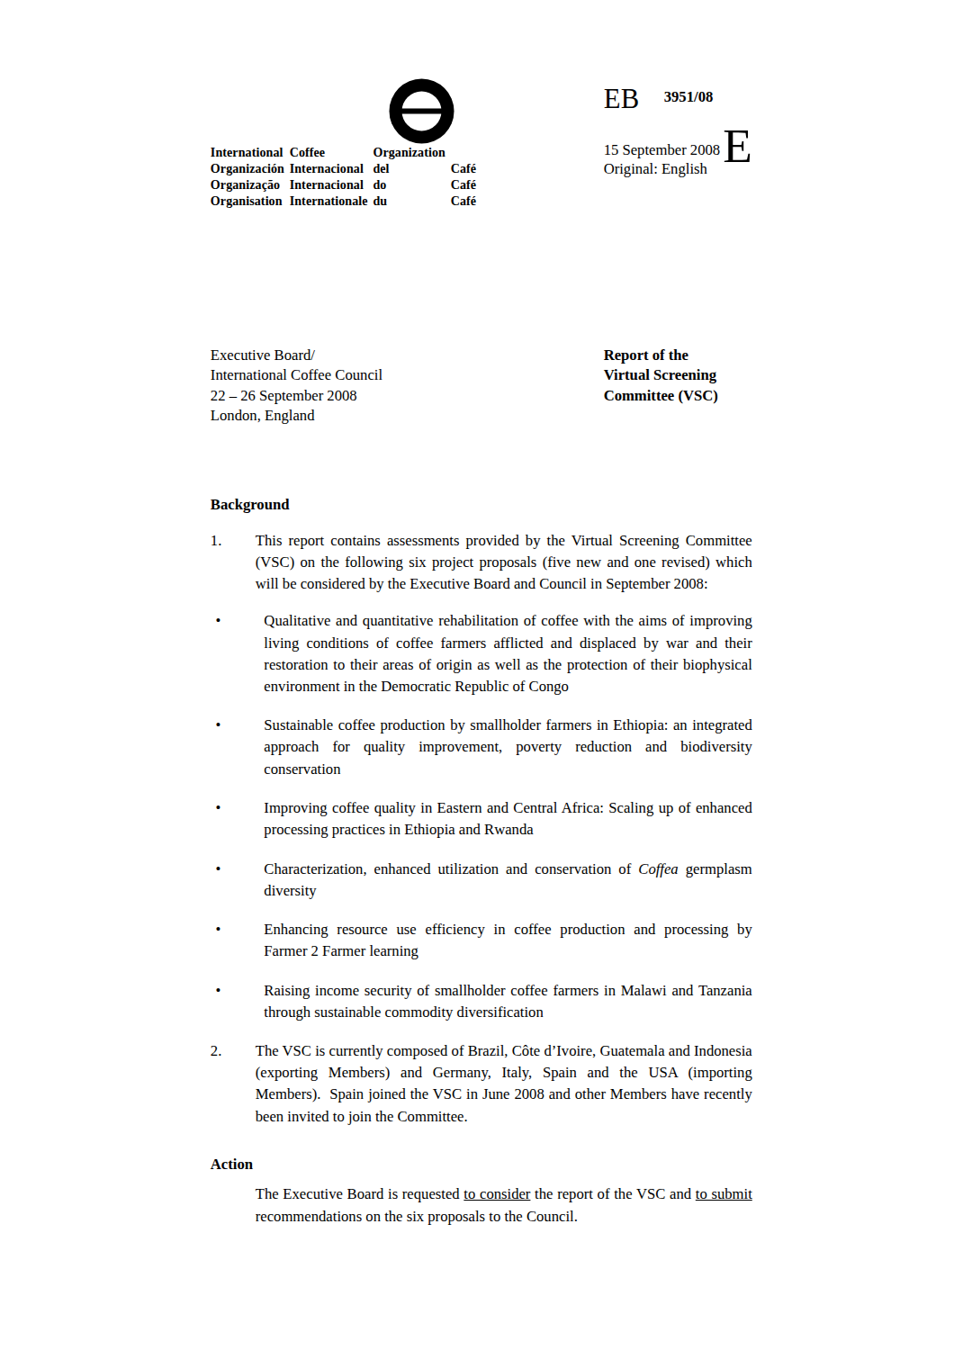| International | Coffee | Organization |
| Organización | Internacional | del | Café |
| Organização | Internacional | do | Café |
| Organisation | Internationale | du | Café |
EB 3951/08
15 September 2008
Original: English
E
Executive Board/
International Coffee Council
22 – 26 September 2008
London, England
Report of the
Virtual Screening Committee (VSC)
Background
1. This report contains assessments provided by the Virtual Screening Committee (VSC) on the following six project proposals (five new and one revised) which will be considered by the Executive Board and Council in September 2008:
Qualitative and quantitative rehabilitation of coffee with the aims of improving living conditions of coffee farmers afflicted and displaced by war and their restoration to their areas of origin as well as the protection of their biophysical environment in the Democratic Republic of Congo
Sustainable coffee production by smallholder farmers in Ethiopia: an integrated approach for quality improvement, poverty reduction and biodiversity conservation
Improving coffee quality in Eastern and Central Africa: Scaling up of enhanced processing practices in Ethiopia and Rwanda
Characterization, enhanced utilization and conservation of Coffea germplasm diversity
Enhancing resource use efficiency in coffee production and processing by Farmer 2 Farmer learning
Raising income security of smallholder coffee farmers in Malawi and Tanzania through sustainable commodity diversification
2. The VSC is currently composed of Brazil, Côte d’Ivoire, Guatemala and Indonesia (exporting Members) and Germany, Italy, Spain and the USA (importing Members). Spain joined the VSC in June 2008 and other Members have recently been invited to join the Committee.
Action
The Executive Board is requested to consider the report of the VSC and to submit recommendations on the six proposals to the Council.